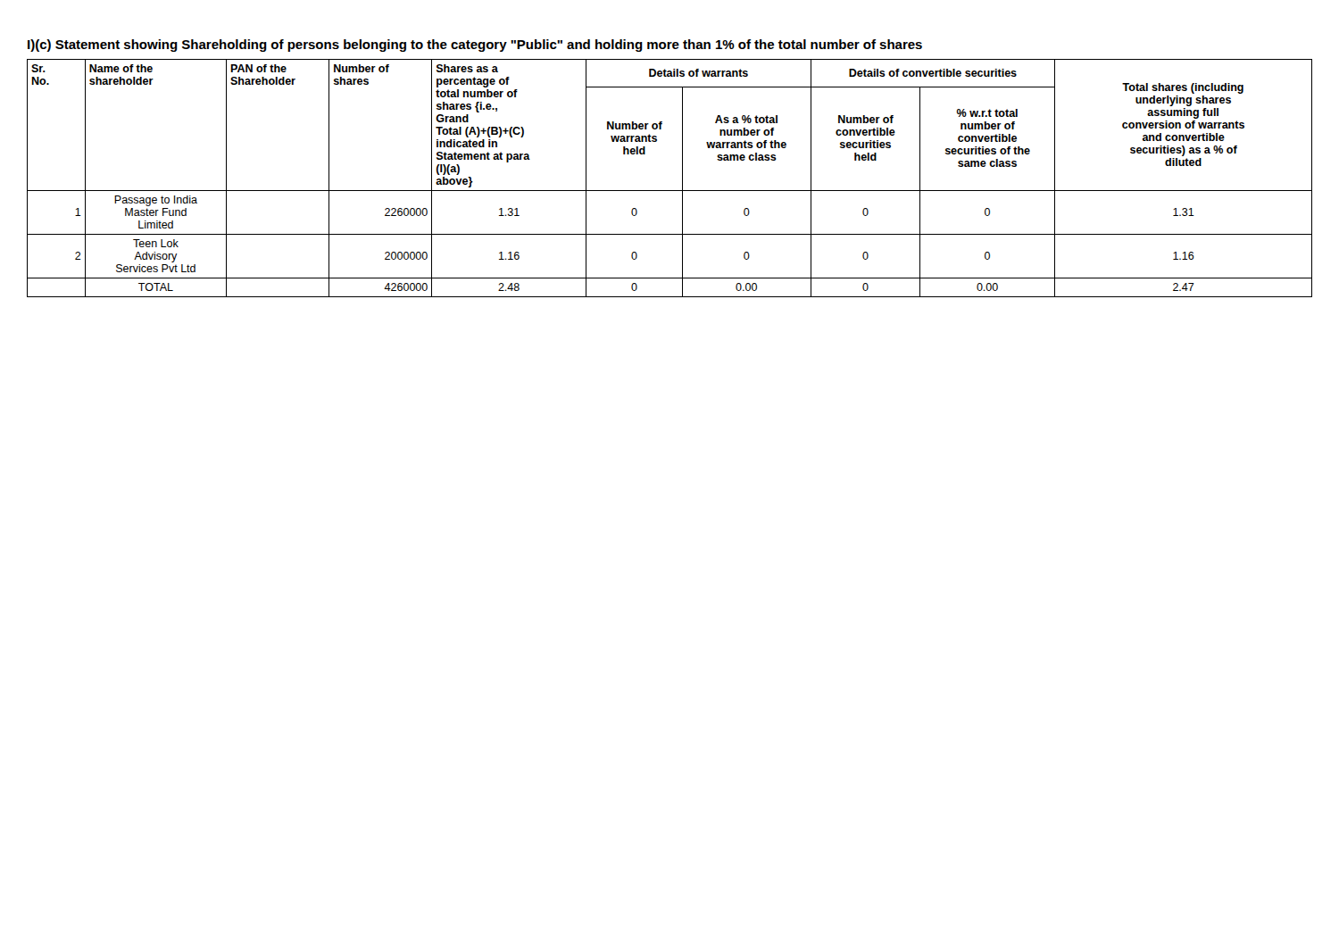I)(c) Statement showing Shareholding of persons belonging to the category "Public" and holding more than 1% of the total number of shares
| Sr. No. | Name of the shareholder | PAN of the Shareholder | Number of shares | Shares as a percentage of total number of shares {i.e., Grand Total (A)+(B)+(C) indicated in Statement at para (I)(a) above} | Details of warrants | Details of convertible securities | Total shares (including underlying shares assuming full conversion of warrants and convertible securities) as a % of diluted |
| --- | --- | --- | --- | --- | --- | --- | --- |
| Number of warrants held | As a % total number of warrants of the same class | Number of convertible securities held | % w.r.t total number of convertible securities of the same class |
| 1 | Passage to India Master Fund Limited | | 2260000 | 1.31 | 0 | 0 | 0 | 0 | 1.31 |
| 2 | Teen Lok Advisory Services Pvt Ltd | | 2000000 | 1.16 | 0 | 0 | 0 | 0 | 1.16 |
| | TOTAL | | 4260000 | 2.48 | 0 | 0.00 | 0 | 0.00 | 2.47 |